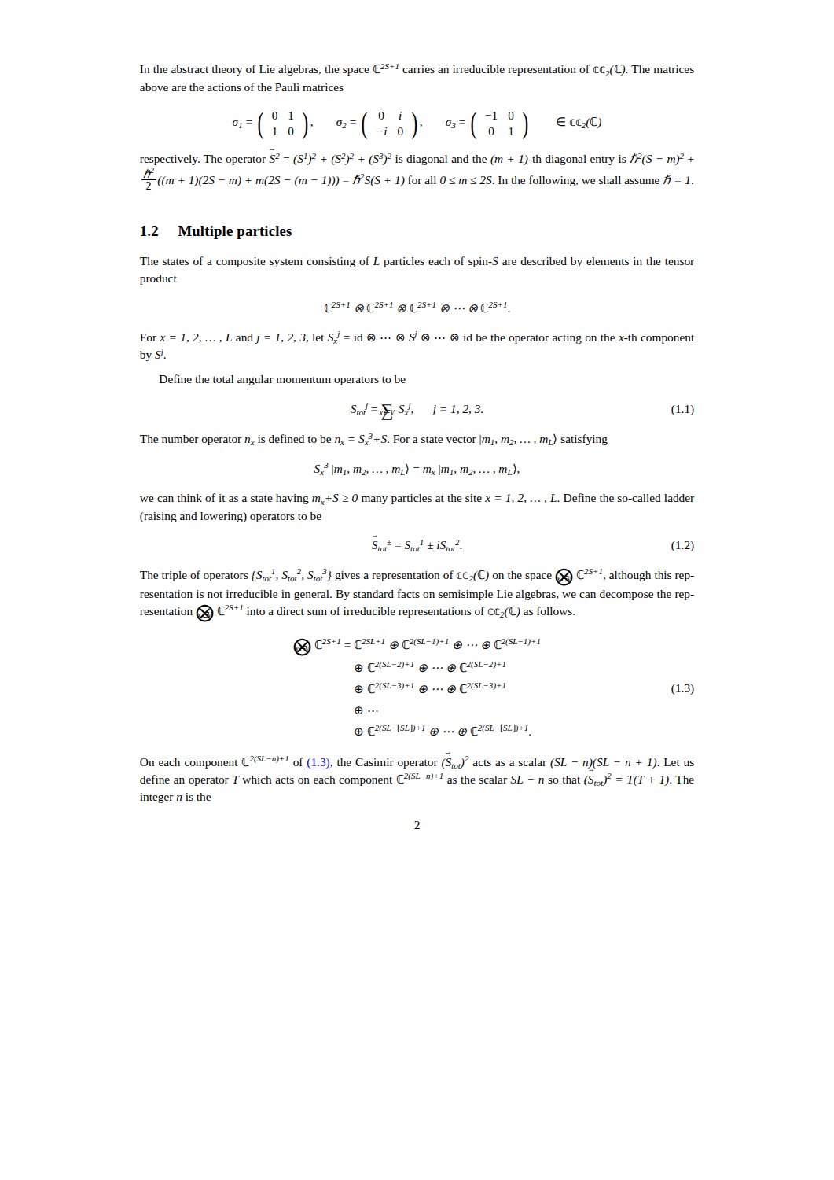In the abstract theory of Lie algebras, the space ℂ2S+1 carries an irreducible representation of 𝕔𝕔2(ℂ). The matrices above are the actions of the Pauli matrices
σ1 = (
| 0 | 1 |
| 1 | 0 |
), σ2 = (
| 0 | i |
| −i | 0 |
), σ3 = (
| −1 | 0 |
| 0 | 1 |
) ∈ 𝕔𝕔2(ℂ)
respectively. The operator S2 = (S1)2 + (S2)2 + (S3)2 is diagonal and the (m + 1)-th diagonal entry is ℏ2(S − m)2 + ℏ22((m + 1)(2S − m) + m(2S − (m − 1))) = ℏ2S(S + 1) for all 0 ≤ m ≤ 2S. In the following, we shall assume ℏ = 1.
1.2 Multiple particles
The states of a composite system consisting of L particles each of spin-S are described by elements in the tensor product
ℂ2S+1 ⊗ ℂ2S+1 ⊗ ℂ2S+1 ⊗ ⋯ ⊗ ℂ2S+1.
For x = 1, 2, … , L and j = 1, 2, 3, let Sxj = id ⊗ ⋯ ⊗ Sj ⊗ ⋯ ⊗ id be the operator acting on the x-th component by Sj.
Define the total angular momentum operators to be
Stotj = ∑x∈V Sxj, j = 1, 2, 3. (1.1)
The number operator nx is defined to be nx = Sx3+S. For a state vector |m1, m2, … , mL⟩ satisfying
Sx3 |m1, m2, … , mL⟩ = mx |m1, m2, … , mL⟩,
we can think of it as a state having mx+S ≥ 0 many particles at the site x = 1, 2, … , L. Define the so-called ladder (raising and lowering) operators to be
Stot± = Stot1 ± iStot2. (1.2)
The triple of operators {Stot1, Stot2, Stot3} gives a representation of 𝕔𝕔2(ℂ) on the space ⨂x∈V ℂ2S+1, although this representation is not irreducible in general. By standard facts on semisimple Lie algebras, we can decompose the representation ⨂x∈V ℂ2S+1 into a direct sum of irreducible representations of 𝕔𝕔2(ℂ) as follows.
| ⨂ x∈V ℂ 2S+1 = | ℂ 2SL+1 ⊕ ℂ 2(SL−1)+1 ⊕ ⋯ ⊕ ℂ 2(SL−1)+1 |
| | ⊕ ℂ 2(SL−2)+1 ⊕ ⋯ ⊕ ℂ 2(SL−2)+1 |
| | ⊕ ℂ 2(SL−3)+1 ⊕ ⋯ ⊕ ℂ 2(SL−3)+1 |
| | ⊕ ⋯ |
| | ⊕ ℂ 2(SL− ⌊ SL ⌋ )+1 ⊕ ⋯ ⊕ ℂ 2(SL− ⌊ SL ⌋ )+1 . |
(1.3)
On each component ℂ2(SL−n)+1 of (1.3), the Casimir operator (Stot)2 acts as a scalar (SL − n)(SL − n + 1). Let us define an operator T which acts on each component ℂ2(SL−n)+1 as the scalar SL − n so that (Stot)2 = T(T + 1). The integer n is the
2